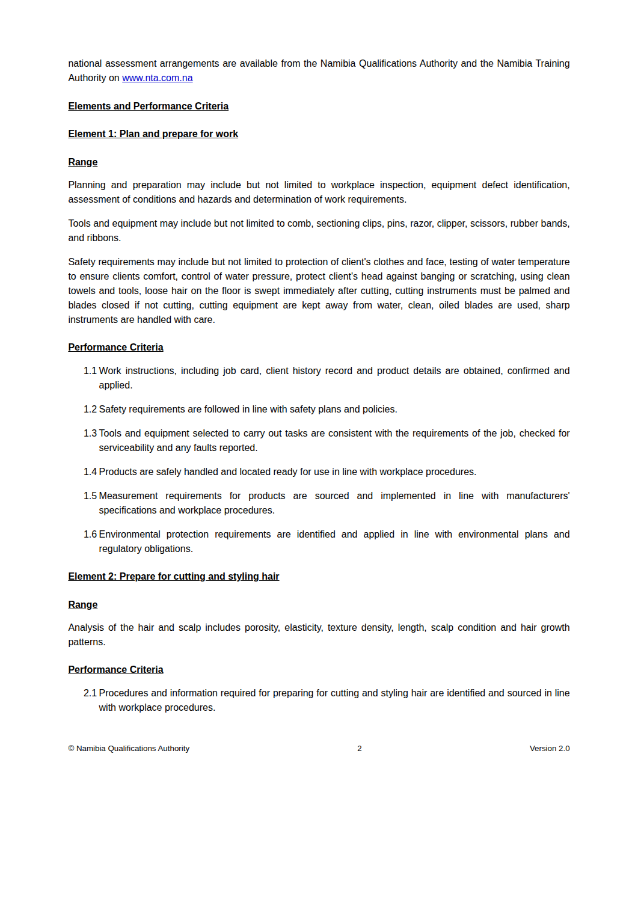national assessment arrangements are available from the Namibia Qualifications Authority and the Namibia Training Authority on www.nta.com.na
Elements and Performance Criteria
Element 1: Plan and prepare for work
Range
Planning and preparation may include but not limited to workplace inspection, equipment defect identification, assessment of conditions and hazards and determination of work requirements.
Tools and equipment may include but not limited to comb, sectioning clips, pins, razor, clipper, scissors, rubber bands, and ribbons.
Safety requirements may include but not limited to protection of client's clothes and face, testing of water temperature to ensure clients comfort, control of water pressure, protect client's head against banging or scratching, using clean towels and tools, loose hair on the floor is swept immediately after cutting, cutting instruments must be palmed and blades closed if not cutting, cutting equipment are kept away from water, clean, oiled blades are used, sharp instruments are handled with care.
Performance Criteria
1.1
Work instructions, including job card, client history record and product details are obtained, confirmed and applied.
1.2
Safety requirements are followed in line with safety plans and policies.
1.3
Tools and equipment selected to carry out tasks are consistent with the requirements of the job, checked for serviceability and any faults reported.
1.4
Products are safely handled and located ready for use in line with workplace procedures.
1.5
Measurement requirements for products are sourced and implemented in line with manufacturers' specifications and workplace procedures.
1.6
Environmental protection requirements are identified and applied in line with environmental plans and regulatory obligations.
Element 2: Prepare for cutting and styling hair
Range
Analysis of the hair and scalp includes porosity, elasticity, texture density, length, scalp condition and hair growth patterns.
Performance Criteria
2.1
Procedures and information required for preparing for cutting and styling hair are identified and sourced in line with workplace procedures.
© Namibia Qualifications Authority
2
Version 2.0